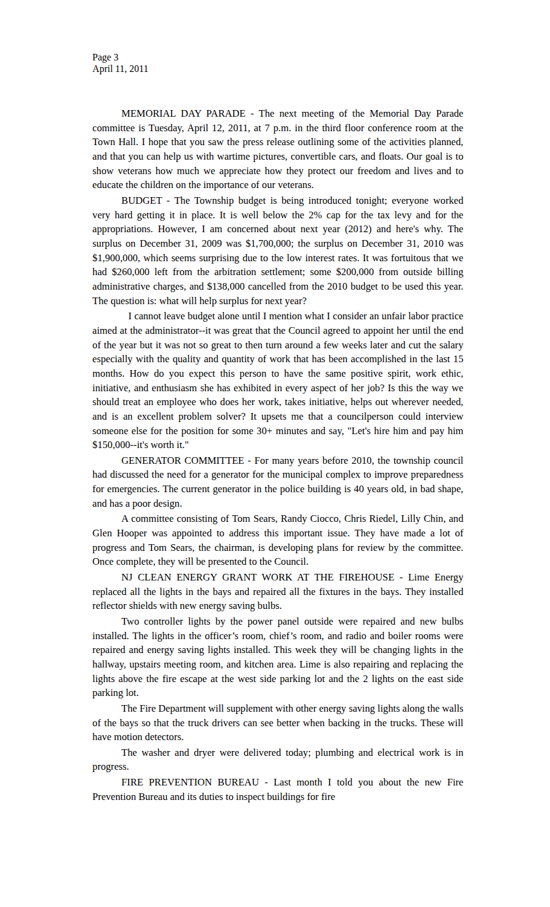Page 3
April 11, 2011
MEMORIAL DAY PARADE - The next meeting of the Memorial Day Parade committee is Tuesday, April 12, 2011, at 7 p.m. in the third floor conference room at the Town Hall. I hope that you saw the press release outlining some of the activities planned, and that you can help us with wartime pictures, convertible cars, and floats. Our goal is to show veterans how much we appreciate how they protect our freedom and lives and to educate the children on the importance of our veterans.
BUDGET - The Township budget is being introduced tonight; everyone worked very hard getting it in place. It is well below the 2% cap for the tax levy and for the appropriations. However, I am concerned about next year (2012) and here's why. The surplus on December 31, 2009 was $1,700,000; the surplus on December 31, 2010 was $1,900,000, which seems surprising due to the low interest rates. It was fortuitous that we had $260,000 left from the arbitration settlement; some $200,000 from outside billing administrative charges, and $138,000 cancelled from the 2010 budget to be used this year. The question is: what will help surplus for next year?
I cannot leave budget alone until I mention what I consider an unfair labor practice aimed at the administrator--it was great that the Council agreed to appoint her until the end of the year but it was not so great to then turn around a few weeks later and cut the salary especially with the quality and quantity of work that has been accomplished in the last 15 months. How do you expect this person to have the same positive spirit, work ethic, initiative, and enthusiasm she has exhibited in every aspect of her job? Is this the way we should treat an employee who does her work, takes initiative, helps out wherever needed, and is an excellent problem solver? It upsets me that a councilperson could interview someone else for the position for some 30+ minutes and say, "Let's hire him and pay him $150,000--it's worth it."
GENERATOR COMMITTEE - For many years before 2010, the township council had discussed the need for a generator for the municipal complex to improve preparedness for emergencies. The current generator in the police building is 40 years old, in bad shape, and has a poor design.
A committee consisting of Tom Sears, Randy Ciocco, Chris Riedel, Lilly Chin, and Glen Hooper was appointed to address this important issue. They have made a lot of progress and Tom Sears, the chairman, is developing plans for review by the committee. Once complete, they will be presented to the Council.
NJ CLEAN ENERGY GRANT WORK AT THE FIREHOUSE - Lime Energy replaced all the lights in the bays and repaired all the fixtures in the bays. They installed reflector shields with new energy saving bulbs.
Two controller lights by the power panel outside were repaired and new bulbs installed. The lights in the officer’s room, chief’s room, and radio and boiler rooms were repaired and energy saving lights installed. This week they will be changing lights in the hallway, upstairs meeting room, and kitchen area. Lime is also repairing and replacing the lights above the fire escape at the west side parking lot and the 2 lights on the east side parking lot.
The Fire Department will supplement with other energy saving lights along the walls of the bays so that the truck drivers can see better when backing in the trucks. These will have motion detectors.
The washer and dryer were delivered today; plumbing and electrical work is in progress.
FIRE PREVENTION BUREAU - Last month I told you about the new Fire Prevention Bureau and its duties to inspect buildings for fire